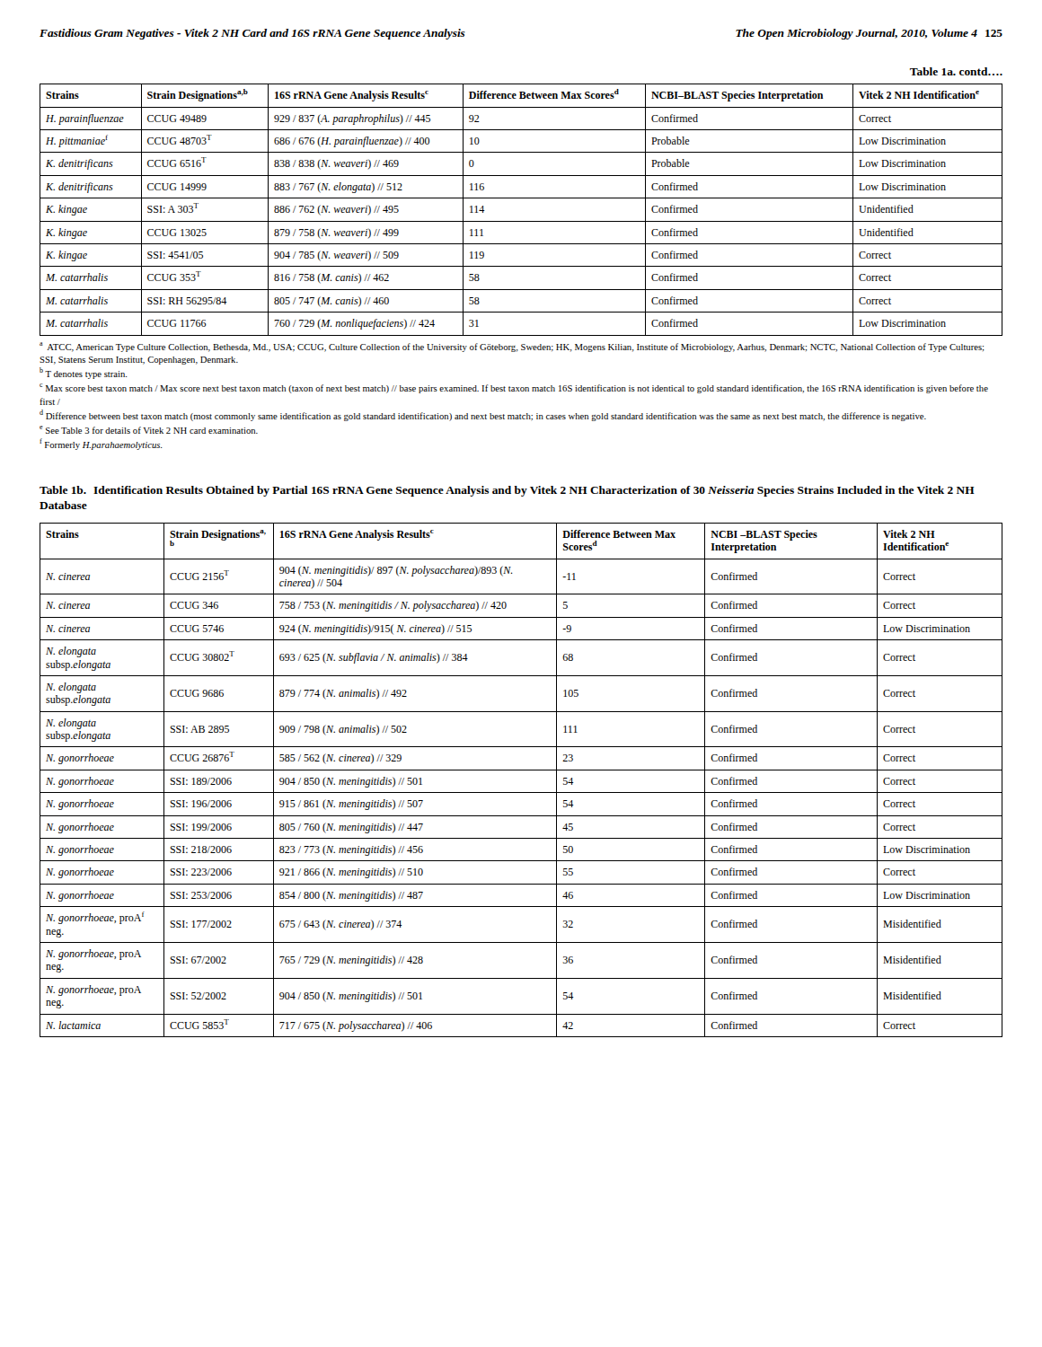Fastidious Gram Negatives - Vitek 2 NH Card and 16S rRNA Gene Sequence Analysis The Open Microbiology Journal, 2010, Volume 4125
Table 1a. contd….
| Strains | Strain Designations a,b | 16S rRNA Gene Analysis Results c | Difference Between Max Scores d | NCBI–BLAST Species Interpretation | Vitek 2 NH Identification e |
| --- | --- | --- | --- | --- | --- |
| H. parainfluenzae | CCUG 49489 | 929 / 837 ( A. paraphrophilus ) // 445 | 92 | Confirmed | Correct |
| H. pittmaniae f | CCUG 48703 T | 686 / 676 ( H. parainfluenzae ) // 400 | 10 | Probable | Low Discrimination |
| K. denitrificans | CCUG 6516 T | 838 / 838 ( N. weaveri ) // 469 | 0 | Probable | Low Discrimination |
| K. denitrificans | CCUG 14999 | 883 / 767 ( N. elongata ) // 512 | 116 | Confirmed | Low Discrimination |
| K. kingae | SSI: A 303 T | 886 / 762 ( N. weaveri ) // 495 | 114 | Confirmed | Unidentified |
| K. kingae | CCUG 13025 | 879 / 758 ( N. weaveri ) // 499 | 111 | Confirmed | Unidentified |
| K. kingae | SSI: 4541/05 | 904 / 785 ( N. weaveri ) // 509 | 119 | Confirmed | Correct |
| M. catarrhalis | CCUG 353 T | 816 / 758 ( M. canis ) // 462 | 58 | Confirmed | Correct |
| M. catarrhalis | SSI: RH 56295/84 | 805 / 747 ( M. canis ) // 460 | 58 | Confirmed | Correct |
| M. catarrhalis | CCUG 11766 | 760 / 729 ( M. nonliquefaciens ) // 424 | 31 | Confirmed | Low Discrimination |
a ATCC, American Type Culture Collection, Bethesda, Md., USA; CCUG, Culture Collection of the University of Göteborg, Sweden; HK, Mogens Kilian, Institute of Microbiology, Aarhus, Denmark; NCTC, National Collection of Type Cultures; SSI, Statens Serum Institut, Copenhagen, Denmark.
b T denotes type strain.
c Max score best taxon match / Max score next best taxon match (taxon of next best match) // base pairs examined. If best taxon match 16S identification is not identical to gold standard identification, the 16S rRNA identification is given before the first /
d Difference between best taxon match (most commonly same identification as gold standard identification) and next best match; in cases when gold standard identification was the same as next best match, the difference is negative.
e See Table 3 for details of Vitek 2 NH card examination.
f Formerly H.parahaemolyticus.
Table 1b. Identification Results Obtained by Partial 16S rRNA Gene Sequence Analysis and by Vitek 2 NH Characterization of 30 Neisseria Species Strains Included in the Vitek 2 NH Database
| Strains | Strain Designations a, b | 16S rRNA Gene Analysis Results c | Difference Between Max Scores d | NCBI –BLAST Species Interpretation | Vitek 2 NH Identification e |
| --- | --- | --- | --- | --- | --- |
| N. cinerea | CCUG 2156 T | 904 ( N. meningitidis )/ 897 ( N. polysaccharea )/893 ( N. cinerea ) // 504 | -11 | Confirmed | Correct |
| N. cinerea | CCUG 346 | 758 / 753 ( N. meningitidis / N. polysaccharea ) // 420 | 5 | Confirmed | Correct |
| N. cinerea | CCUG 5746 | 924 ( N. meningitidis )/915( N. cinerea ) // 515 | -9 | Confirmed | Low Discrimination |
| N. elongata subsp. elongata | CCUG 30802 T | 693 / 625 ( N. subflavia / N. animalis ) // 384 | 68 | Confirmed | Correct |
| N. elongata subsp. elongata | CCUG 9686 | 879 / 774 ( N. animalis ) // 492 | 105 | Confirmed | Correct |
| N. elongata subsp. elongata | SSI: AB 2895 | 909 / 798 ( N. animalis ) // 502 | 111 | Confirmed | Correct |
| N. gonorrhoeae | CCUG 26876 T | 585 / 562 ( N. cinerea ) // 329 | 23 | Confirmed | Correct |
| N. gonorrhoeae | SSI: 189/2006 | 904 / 850 ( N. meningitidis ) // 501 | 54 | Confirmed | Correct |
| N. gonorrhoeae | SSI: 196/2006 | 915 / 861 ( N. meningitidis ) // 507 | 54 | Confirmed | Correct |
| N. gonorrhoeae | SSI: 199/2006 | 805 / 760 ( N. meningitidis ) // 447 | 45 | Confirmed | Correct |
| N. gonorrhoeae | SSI: 218/2006 | 823 / 773 ( N. meningitidis ) // 456 | 50 | Confirmed | Low Discrimination |
| N. gonorrhoeae | SSI: 223/2006 | 921 / 866 ( N. meningitidis ) // 510 | 55 | Confirmed | Correct |
| N. gonorrhoeae | SSI: 253/2006 | 854 / 800 ( N. meningitidis ) // 487 | 46 | Confirmed | Low Discrimination |
| N. gonorrhoeae , proA f neg. | SSI: 177/2002 | 675 / 643 ( N. cinerea ) // 374 | 32 | Confirmed | Misidentified |
| N. gonorrhoeae , proA neg. | SSI: 67/2002 | 765 / 729 ( N. meningitidis ) // 428 | 36 | Confirmed | Misidentified |
| N. gonorrhoeae , proA neg. | SSI: 52/2002 | 904 / 850 ( N. meningitidis ) // 501 | 54 | Confirmed | Misidentified |
| N. lactamica | CCUG 5853 T | 717 / 675 ( N. polysaccharea ) // 406 | 42 | Confirmed | Correct |